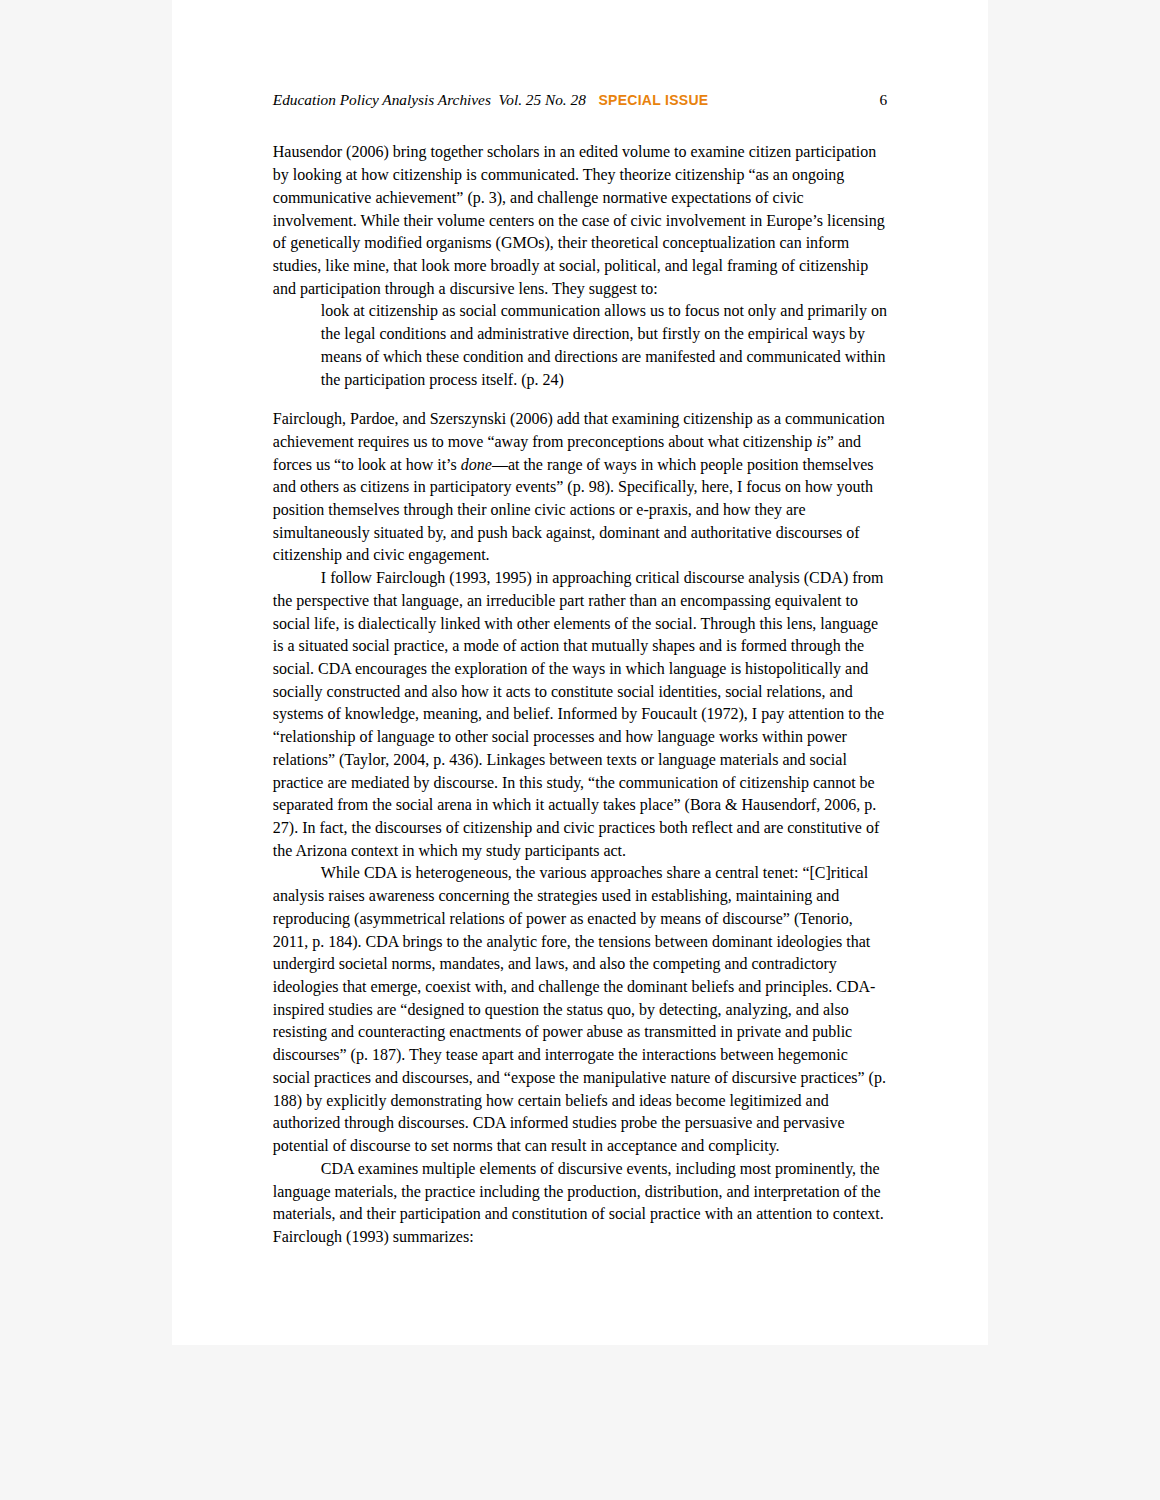Education Policy Analysis Archives Vol. 25 No. 28 SPECIAL ISSUE 6
Hausendor (2006) bring together scholars in an edited volume to examine citizen participation by looking at how citizenship is communicated. They theorize citizenship “as an ongoing communicative achievement” (p. 3), and challenge normative expectations of civic involvement. While their volume centers on the case of civic involvement in Europe’s licensing of genetically modified organisms (GMOs), their theoretical conceptualization can inform studies, like mine, that look more broadly at social, political, and legal framing of citizenship and participation through a discursive lens. They suggest to:
look at citizenship as social communication allows us to focus not only and primarily on the legal conditions and administrative direction, but firstly on the empirical ways by means of which these condition and directions are manifested and communicated within the participation process itself. (p. 24)
Fairclough, Pardoe, and Szerszynski (2006) add that examining citizenship as a communication achievement requires us to move “away from preconceptions about what citizenship is” and forces us “to look at how it’s done—at the range of ways in which people position themselves and others as citizens in participatory events” (p. 98). Specifically, here, I focus on how youth position themselves through their online civic actions or e-praxis, and how they are simultaneously situated by, and push back against, dominant and authoritative discourses of citizenship and civic engagement.
I follow Fairclough (1993, 1995) in approaching critical discourse analysis (CDA) from the perspective that language, an irreducible part rather than an encompassing equivalent to social life, is dialectically linked with other elements of the social. Through this lens, language is a situated social practice, a mode of action that mutually shapes and is formed through the social. CDA encourages the exploration of the ways in which language is histopolitically and socially constructed and also how it acts to constitute social identities, social relations, and systems of knowledge, meaning, and belief. Informed by Foucault (1972), I pay attention to the “relationship of language to other social processes and how language works within power relations” (Taylor, 2004, p. 436). Linkages between texts or language materials and social practice are mediated by discourse. In this study, “the communication of citizenship cannot be separated from the social arena in which it actually takes place” (Bora & Hausendorf, 2006, p. 27). In fact, the discourses of citizenship and civic practices both reflect and are constitutive of the Arizona context in which my study participants act.
While CDA is heterogeneous, the various approaches share a central tenet: “[C]ritical analysis raises awareness concerning the strategies used in establishing, maintaining and reproducing (asymmetrical relations of power as enacted by means of discourse” (Tenorio, 2011, p. 184). CDA brings to the analytic fore, the tensions between dominant ideologies that undergird societal norms, mandates, and laws, and also the competing and contradictory ideologies that emerge, coexist with, and challenge the dominant beliefs and principles. CDA-inspired studies are “designed to question the status quo, by detecting, analyzing, and also resisting and counteracting enactments of power abuse as transmitted in private and public discourses” (p. 187). They tease apart and interrogate the interactions between hegemonic social practices and discourses, and “expose the manipulative nature of discursive practices” (p. 188) by explicitly demonstrating how certain beliefs and ideas become legitimized and authorized through discourses. CDA informed studies probe the persuasive and pervasive potential of discourse to set norms that can result in acceptance and complicity.
CDA examines multiple elements of discursive events, including most prominently, the language materials, the practice including the production, distribution, and interpretation of the materials, and their participation and constitution of social practice with an attention to context. Fairclough (1993) summarizes: